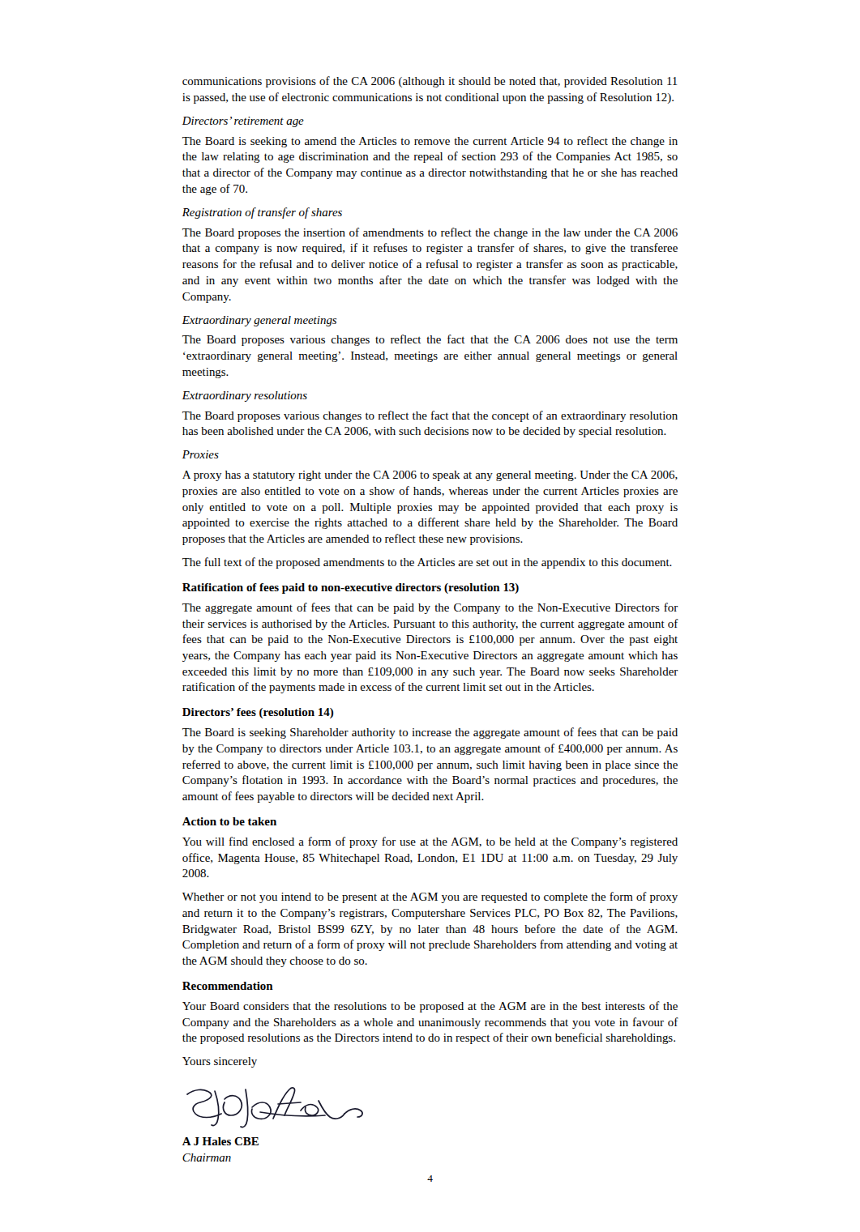communications provisions of the CA 2006 (although it should be noted that, provided Resolution 11 is passed, the use of electronic communications is not conditional upon the passing of Resolution 12).
Directors’ retirement age
The Board is seeking to amend the Articles to remove the current Article 94 to reflect the change in the law relating to age discrimination and the repeal of section 293 of the Companies Act 1985, so that a director of the Company may continue as a director notwithstanding that he or she has reached the age of 70.
Registration of transfer of shares
The Board proposes the insertion of amendments to reflect the change in the law under the CA 2006 that a company is now required, if it refuses to register a transfer of shares, to give the transferee reasons for the refusal and to deliver notice of a refusal to register a transfer as soon as practicable, and in any event within two months after the date on which the transfer was lodged with the Company.
Extraordinary general meetings
The Board proposes various changes to reflect the fact that the CA 2006 does not use the term ‘extraordinary general meeting’. Instead, meetings are either annual general meetings or general meetings.
Extraordinary resolutions
The Board proposes various changes to reflect the fact that the concept of an extraordinary resolution has been abolished under the CA 2006, with such decisions now to be decided by special resolution.
Proxies
A proxy has a statutory right under the CA 2006 to speak at any general meeting. Under the CA 2006, proxies are also entitled to vote on a show of hands, whereas under the current Articles proxies are only entitled to vote on a poll. Multiple proxies may be appointed provided that each proxy is appointed to exercise the rights attached to a different share held by the Shareholder. The Board proposes that the Articles are amended to reflect these new provisions.
The full text of the proposed amendments to the Articles are set out in the appendix to this document.
Ratification of fees paid to non-executive directors (resolution 13)
The aggregate amount of fees that can be paid by the Company to the Non-Executive Directors for their services is authorised by the Articles. Pursuant to this authority, the current aggregate amount of fees that can be paid to the Non-Executive Directors is £100,000 per annum. Over the past eight years, the Company has each year paid its Non-Executive Directors an aggregate amount which has exceeded this limit by no more than £109,000 in any such year. The Board now seeks Shareholder ratification of the payments made in excess of the current limit set out in the Articles.
Directors’ fees (resolution 14)
The Board is seeking Shareholder authority to increase the aggregate amount of fees that can be paid by the Company to directors under Article 103.1, to an aggregate amount of £400,000 per annum. As referred to above, the current limit is £100,000 per annum, such limit having been in place since the Company’s flotation in 1993. In accordance with the Board’s normal practices and procedures, the amount of fees payable to directors will be decided next April.
Action to be taken
You will find enclosed a form of proxy for use at the AGM, to be held at the Company’s registered office, Magenta House, 85 Whitechapel Road, London, E1 1DU at 11:00 a.m. on Tuesday, 29 July 2008.
Whether or not you intend to be present at the AGM you are requested to complete the form of proxy and return it to the Company’s registrars, Computershare Services PLC, PO Box 82, The Pavilions, Bridgwater Road, Bristol BS99 6ZY, by no later than 48 hours before the date of the AGM. Completion and return of a form of proxy will not preclude Shareholders from attending and voting at the AGM should they choose to do so.
Recommendation
Your Board considers that the resolutions to be proposed at the AGM are in the best interests of the Company and the Shareholders as a whole and unanimously recommends that you vote in favour of the proposed resolutions as the Directors intend to do in respect of their own beneficial shareholdings.
Yours sincerely
A J Hales CBE
Chairman
4